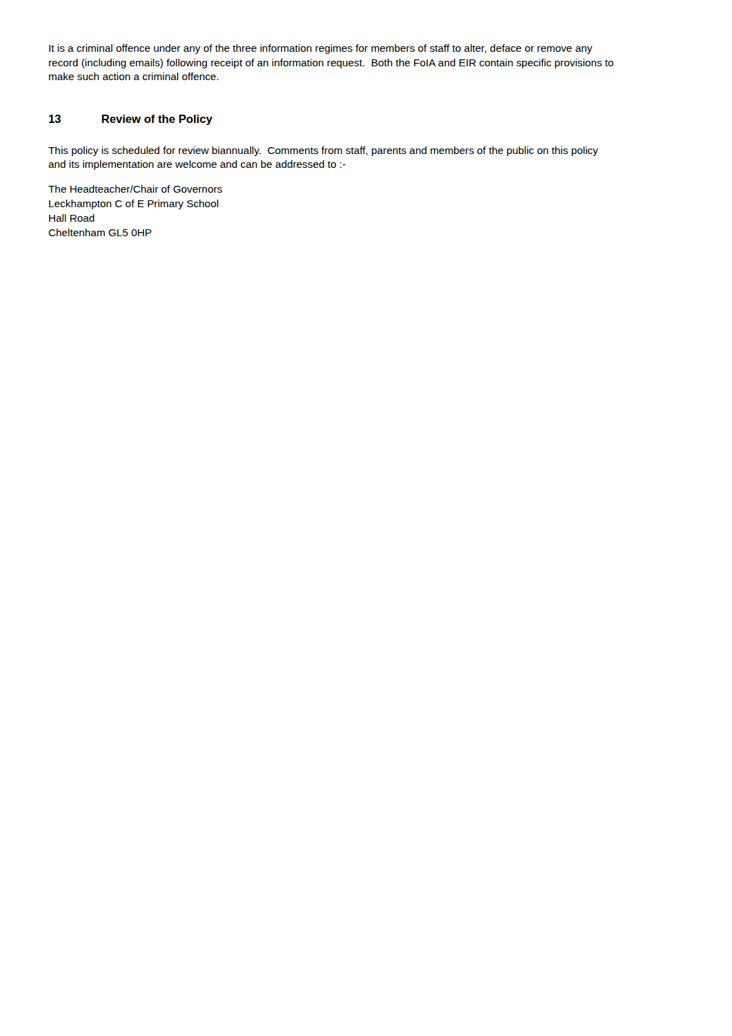It is a criminal offence under any of the three information regimes for members of staff to alter, deface or remove any record (including emails) following receipt of an information request. Both the FoIA and EIR contain specific provisions to make such action a criminal offence.
13 Review of the Policy
This policy is scheduled for review biannually. Comments from staff, parents and members of the public on this policy and its implementation are welcome and can be addressed to :-
The Headteacher/Chair of Governors Leckhampton C of E Primary School Hall Road Cheltenham GL5 0HP